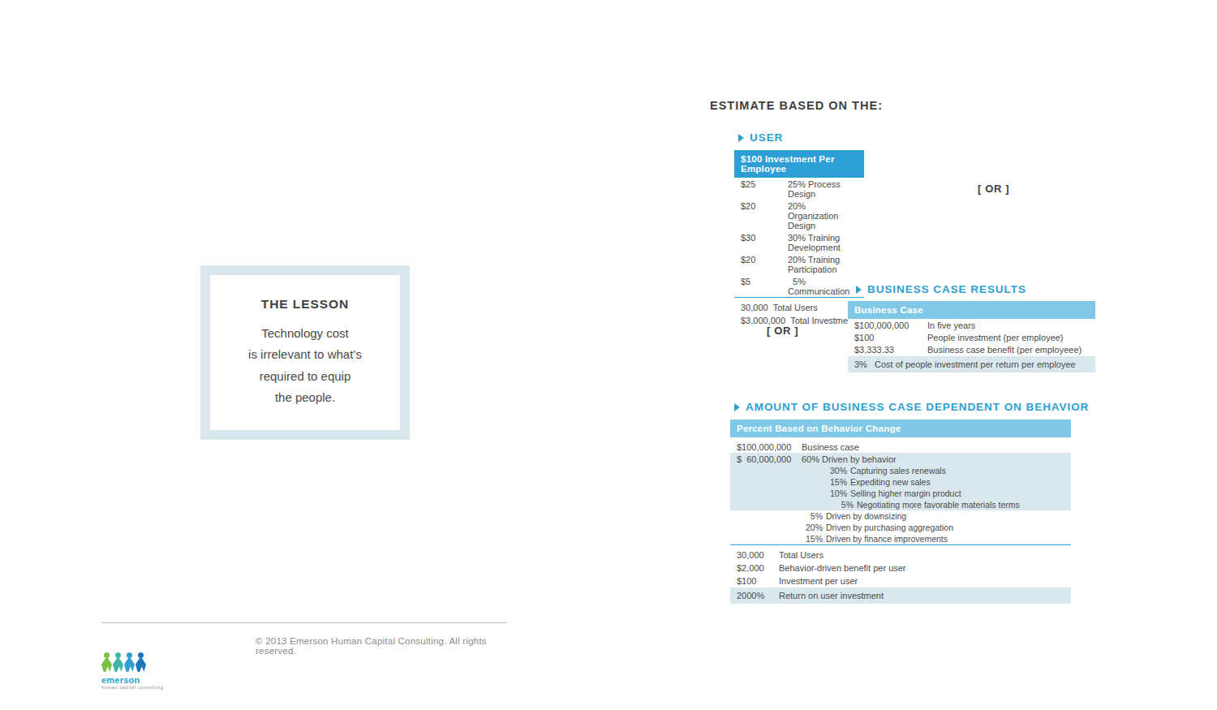THE LESSON
Technology cost
is irrelevant to what’s
required to equip
the people.
© 2013 Emerson Human Capital Consulting. All rights reserved.
emerson
human capital consulting
ESTIMATE BASED ON THE:
USER
$100 Investment Per Employee
$2525% Process Design
$2020% Organization Design
$3030% Training Development
$2020% Training Participation
$5 5% Communication
30,000 Total Users
$3,000,000 Total Investment
[ OR ]
[ OR ]
BUSINESS CASE RESULTS
Business Case
$100,000,000 In five years
$100 People investment (per employee)
$3,333.33 Business case benefit (per employeee)
3% Cost of people investment per return per employee
AMOUNT OF BUSINESS CASE DEPENDENT ON BEHAVIOR
Percent Based on Behavior Change
$100,000,000 Business case
$ 60,000,00060% Driven by behavior
30% Capturing sales renewals
15% Expediting new sales
10% Selling higher margin product
5% Negotiating more favorable materials terms
5% Driven by downsizing
20% Driven by purchasing aggregation
15% Driven by finance improvements
30,000 Total Users
$2,000 Behavior-driven benefit per user
$100 Investment per user
2000% Return on user investment